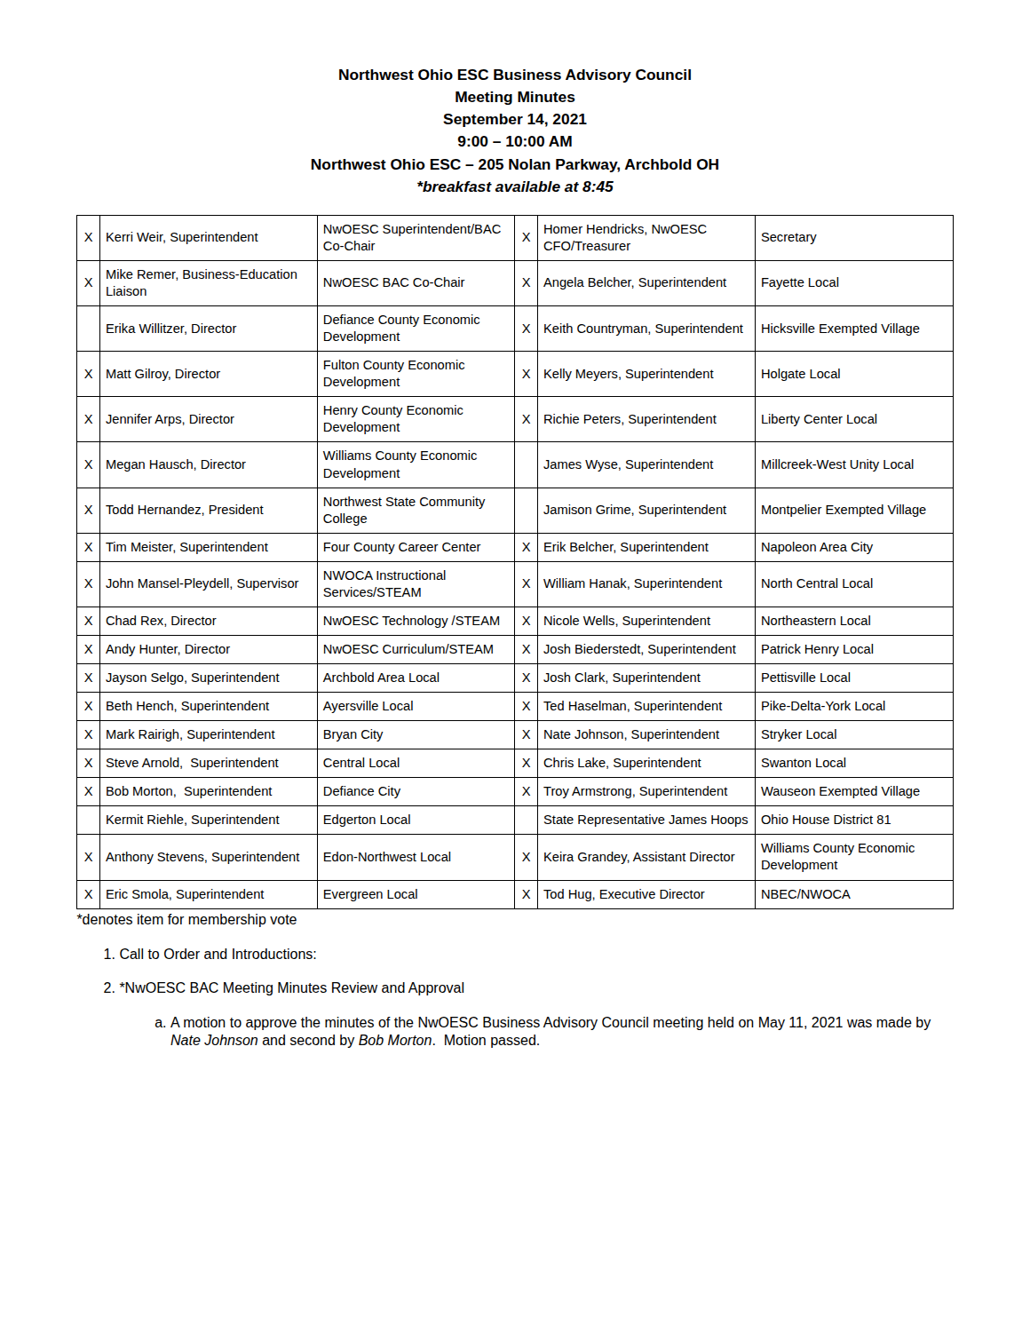Northwest Ohio ESC Business Advisory Council
Meeting Minutes
September 14, 2021
9:00 – 10:00 AM
Northwest Ohio ESC – 205 Nolan Parkway, Archbold OH
*breakfast available at 8:45
| X | Kerri Weir, Superintendent | NwOESC Superintendent/BAC Co-Chair | X | Homer Hendricks, NwOESC CFO/Treasurer | Secretary |
| X | Mike Remer, Business-Education Liaison | NwOESC BAC Co-Chair | X | Angela Belcher, Superintendent | Fayette Local |
| | Erika Willitzer, Director | Defiance County Economic Development | X | Keith Countryman, Superintendent | Hicksville Exempted Village |
| X | Matt Gilroy, Director | Fulton County Economic Development | X | Kelly Meyers, Superintendent | Holgate Local |
| X | Jennifer Arps, Director | Henry County Economic Development | X | Richie Peters, Superintendent | Liberty Center Local |
| X | Megan Hausch, Director | Williams County Economic Development | | James Wyse, Superintendent | Millcreek-West Unity Local |
| X | Todd Hernandez, President | Northwest State Community College | | Jamison Grime, Superintendent | Montpelier Exempted Village |
| X | Tim Meister, Superintendent | Four County Career Center | X | Erik Belcher, Superintendent | Napoleon Area City |
| X | John Mansel-Pleydell, Supervisor | NWOCA Instructional Services/STEAM | X | William Hanak, Superintendent | North Central Local |
| X | Chad Rex, Director | NwOESC Technology /STEAM | X | Nicole Wells, Superintendent | Northeastern Local |
| X | Andy Hunter, Director | NwOESC Curriculum/STEAM | X | Josh Biederstedt, Superintendent | Patrick Henry Local |
| X | Jayson Selgo, Superintendent | Archbold Area Local | X | Josh Clark, Superintendent | Pettisville Local |
| X | Beth Hench, Superintendent | Ayersville Local | X | Ted Haselman, Superintendent | Pike-Delta-York Local |
| X | Mark Rairigh, Superintendent | Bryan City | X | Nate Johnson, Superintendent | Stryker Local |
| X | Steve Arnold, Superintendent | Central Local | X | Chris Lake, Superintendent | Swanton Local |
| X | Bob Morton, Superintendent | Defiance City | X | Troy Armstrong, Superintendent | Wauseon Exempted Village |
| | Kermit Riehle, Superintendent | Edgerton Local | | State Representative James Hoops | Ohio House District 81 |
| X | Anthony Stevens, Superintendent | Edon-Northwest Local | X | Keira Grandey, Assistant Director | Williams County Economic Development |
| X | Eric Smola, Superintendent | Evergreen Local | X | Tod Hug, Executive Director | NBEC/NWOCA |
*denotes item for membership vote
Call to Order and Introductions:
*NwOESC BAC Meeting Minutes Review and Approval
A motion to approve the minutes of the NwOESC Business Advisory Council meeting held on May 11, 2021 was made by Nate Johnson and second by Bob Morton. Motion passed.